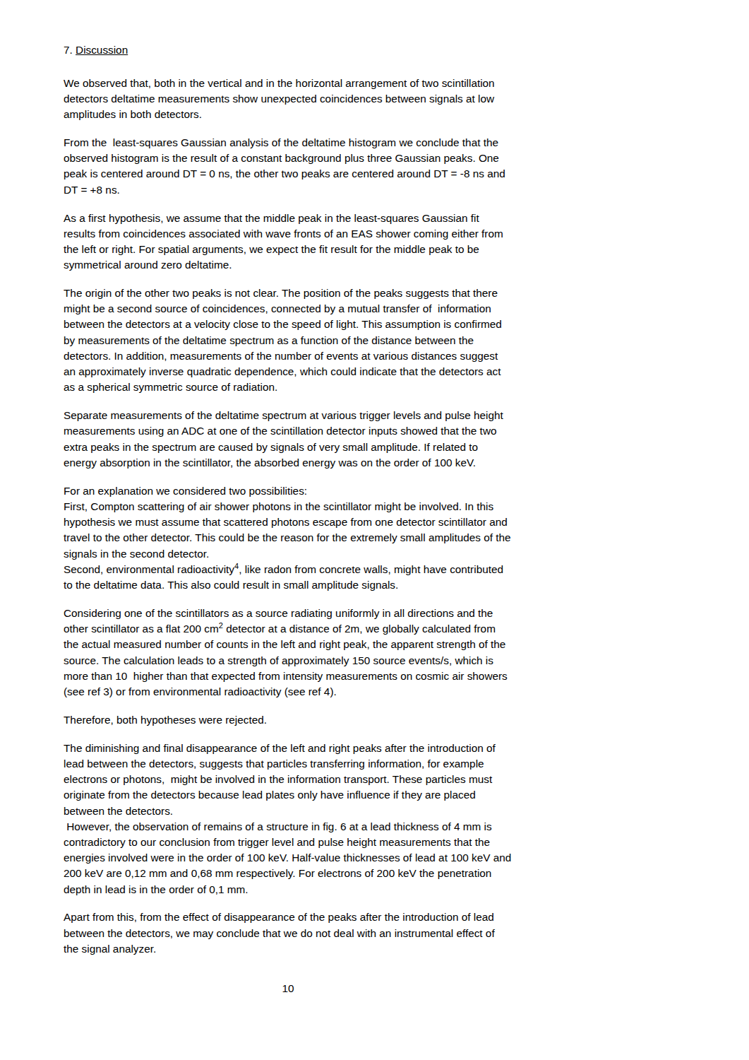7. Discussion
We observed that, both in the vertical and in the horizontal arrangement of two scintillation detectors deltatime measurements show unexpected coincidences between signals at low amplitudes in both detectors.
From the least-squares Gaussian analysis of the deltatime histogram we conclude that the observed histogram is the result of a constant background plus three Gaussian peaks. One peak is centered around DT = 0 ns, the other two peaks are centered around DT = -8 ns and DT = +8 ns.
As a first hypothesis, we assume that the middle peak in the least-squares Gaussian fit results from coincidences associated with wave fronts of an EAS shower coming either from the left or right. For spatial arguments, we expect the fit result for the middle peak to be symmetrical around zero deltatime.
The origin of the other two peaks is not clear. The position of the peaks suggests that there might be a second source of coincidences, connected by a mutual transfer of information between the detectors at a velocity close to the speed of light. This assumption is confirmed by measurements of the deltatime spectrum as a function of the distance between the detectors. In addition, measurements of the number of events at various distances suggest an approximately inverse quadratic dependence, which could indicate that the detectors act as a spherical symmetric source of radiation.
Separate measurements of the deltatime spectrum at various trigger levels and pulse height measurements using an ADC at one of the scintillation detector inputs showed that the two extra peaks in the spectrum are caused by signals of very small amplitude. If related to energy absorption in the scintillator, the absorbed energy was on the order of 100 keV.
For an explanation we considered two possibilities:
First, Compton scattering of air shower photons in the scintillator might be involved. In this hypothesis we must assume that scattered photons escape from one detector scintillator and travel to the other detector. This could be the reason for the extremely small amplitudes of the signals in the second detector.
Second, environmental radioactivity4, like radon from concrete walls, might have contributed to the deltatime data. This also could result in small amplitude signals.
Considering one of the scintillators as a source radiating uniformly in all directions and the other scintillator as a flat 200 cm2 detector at a distance of 2m, we globally calculated from the actual measured number of counts in the left and right peak, the apparent strength of the source. The calculation leads to a strength of approximately 150 source events/s, which is more than 10 higher than that expected from intensity measurements on cosmic air showers (see ref 3) or from environmental radioactivity (see ref 4).
Therefore, both hypotheses were rejected.
The diminishing and final disappearance of the left and right peaks after the introduction of lead between the detectors, suggests that particles transferring information, for example electrons or photons, might be involved in the information transport. These particles must originate from the detectors because lead plates only have influence if they are placed between the detectors.
However, the observation of remains of a structure in fig. 6 at a lead thickness of 4 mm is contradictory to our conclusion from trigger level and pulse height measurements that the energies involved were in the order of 100 keV. Half-value thicknesses of lead at 100 keV and 200 keV are 0,12 mm and 0,68 mm respectively. For electrons of 200 keV the penetration depth in lead is in the order of 0,1 mm.
Apart from this, from the effect of disappearance of the peaks after the introduction of lead between the detectors, we may conclude that we do not deal with an instrumental effect of the signal analyzer.
10